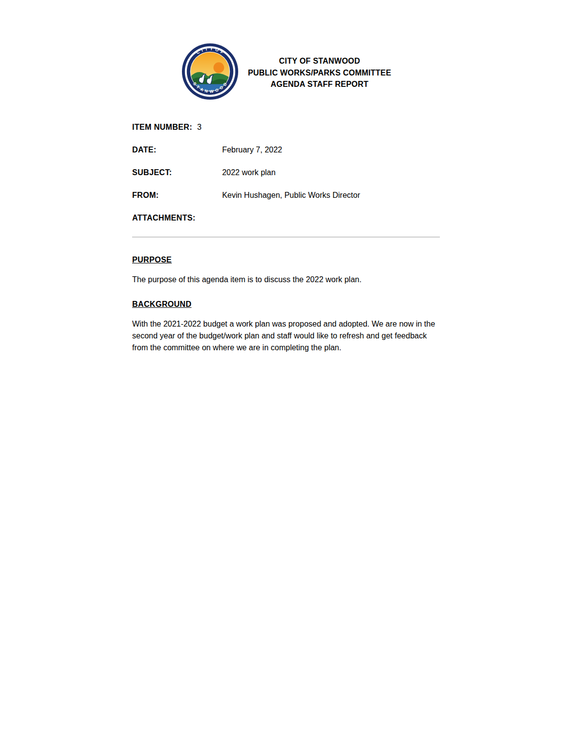C I T Y O F S T A N W O O D
CITY OF STANWOOD
PUBLIC WORKS/PARKS COMMITTEE
AGENDA STAFF REPORT
ITEM NUMBER:
3
DATE:
February 7, 2022
SUBJECT:
2022 work plan
FROM:
Kevin Hushagen, Public Works Director
ATTACHMENTS:
PURPOSE
The purpose of this agenda item is to discuss the 2022 work plan.
BACKGROUND
With the 2021-2022 budget a work plan was proposed and adopted. We are now in the second year of the budget/work plan and staff would like to refresh and get feedback from the committee on where we are in completing the plan.